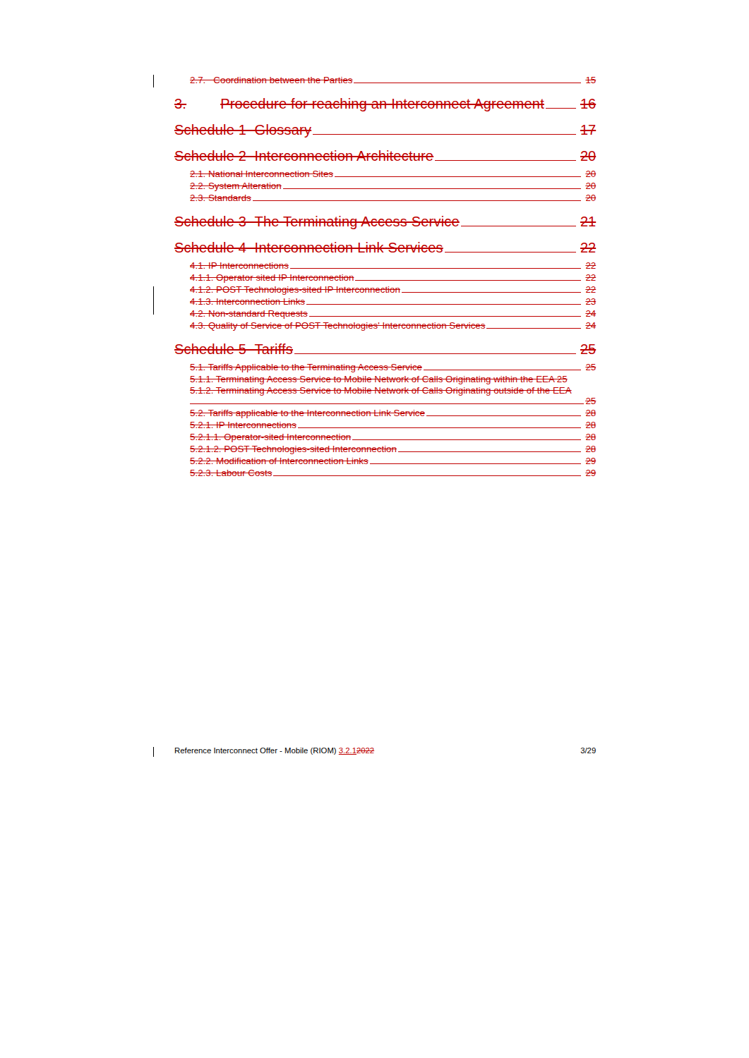2.7. Coordination between the Parties 15
3. Procedure for reaching an Interconnect Agreement 16
Schedule 1 Glossary 17
Schedule 2 Interconnection Architecture 20
2.1. National Interconnection Sites 20
2.2. System Alteration 20
2.3. Standards 20
Schedule 3 The Terminating Access Service 21
Schedule 4 Interconnection Link Services 22
4.1. IP Interconnections 22
4.1.1. Operator sited IP Interconnection 22
4.1.2. POST Technologies-sited IP Interconnection 22
4.1.3. Interconnection Links 23
4.2. Non-standard Requests 24
4.3. Quality of Service of POST Technologies' Interconnection Services 24
Schedule 5 Tariffs 25
5.1. Tariffs Applicable to the Terminating Access Service 25
5.1.1. Terminating Access Service to Mobile Network of Calls Originating within the EEA 25
5.1.2. Terminating Access Service to Mobile Network of Calls Originating outside of the EEA
25
5.2. Tariffs applicable to the Interconnection Link Service 28
5.2.1. IP Interconnections 28
5.2.1.1. Operator-sited Interconnection 28
5.2.1.2. POST Technologies-sited Interconnection 28
5.2.2. Modification of Interconnection Links 29
5.2.3. Labour Costs 29
Reference Interconnect Offer - Mobile (RIOM) 3.2.12022
3/29